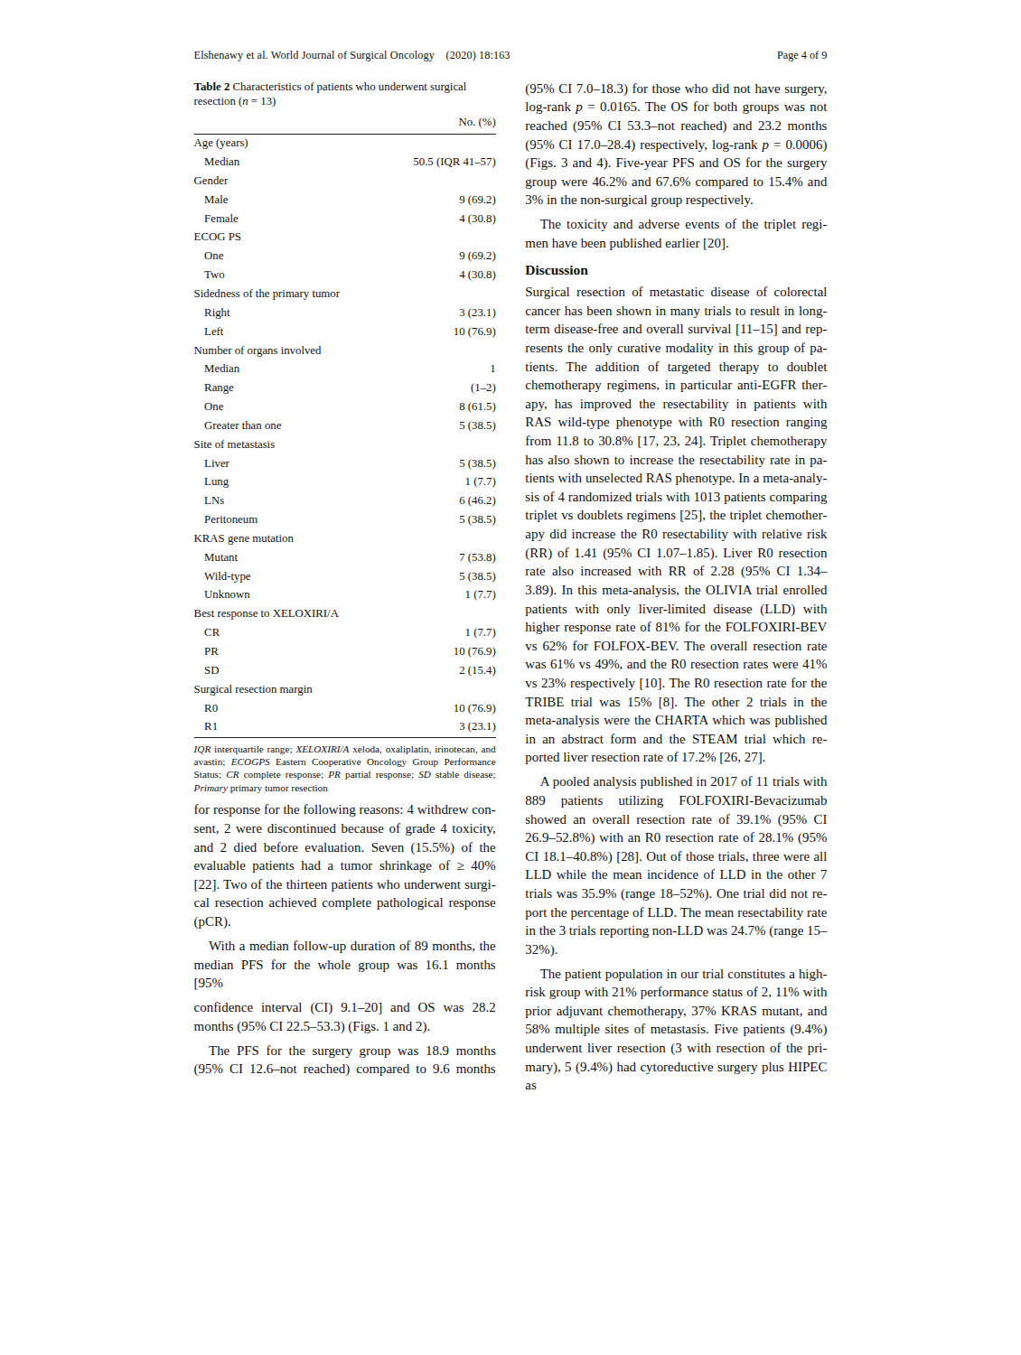Elshenawy et al. World Journal of Surgical Oncology (2020) 18:163
Page 4 of 9
Table 2 Characteristics of patients who underwent surgical resection (n = 13)
| | No. (%) |
| --- | --- |
| Age (years) | |
| Median | 50.5 (IQR 41–57) |
| Gender | |
| Male | 9 (69.2) |
| Female | 4 (30.8) |
| ECOG PS | |
| One | 9 (69.2) |
| Two | 4 (30.8) |
| Sidedness of the primary tumor | |
| Right | 3 (23.1) |
| Left | 10 (76.9) |
| Number of organs involved | |
| Median | 1 |
| Range | (1–2) |
| One | 8 (61.5) |
| Greater than one | 5 (38.5) |
| Site of metastasis | |
| Liver | 5 (38.5) |
| Lung | 1 (7.7) |
| LNs | 6 (46.2) |
| Peritoneum | 5 (38.5) |
| KRAS gene mutation | |
| Mutant | 7 (53.8) |
| Wild-type | 5 (38.5) |
| Unknown | 1 (7.7) |
| Best response to XELOXIRI/A | |
| CR | 1 (7.7) |
| PR | 10 (76.9) |
| SD | 2 (15.4) |
| Surgical resection margin | |
| R0 | 10 (76.9) |
| R1 | 3 (23.1) |
IQR interquartile range; XELOXIRI/A xeloda, oxaliplatin, irinotecan, and avastin; ECOGPS Eastern Cooperative Oncology Group Performance Status; CR complete response; PR partial response; SD stable disease; Primary primary tumor resection
for response for the following reasons: 4 withdrew consent, 2 were discontinued because of grade 4 toxicity, and 2 died before evaluation. Seven (15.5%) of the evaluable patients had a tumor shrinkage of ≥ 40% [22]. Two of the thirteen patients who underwent surgical resection achieved complete pathological response (pCR).
With a median follow-up duration of 89 months, the median PFS for the whole group was 16.1 months [95%
confidence interval (CI) 9.1–20] and OS was 28.2 months (95% CI 22.5–53.3) (Figs. 1 and 2).
The PFS for the surgery group was 18.9 months (95% CI 12.6–not reached) compared to 9.6 months (95% CI 7.0–18.3) for those who did not have surgery, log-rank p = 0.0165. The OS for both groups was not reached (95% CI 53.3–not reached) and 23.2 months (95% CI 17.0–28.4) respectively, log-rank p = 0.0006) (Figs. 3 and 4). Five-year PFS and OS for the surgery group were 46.2% and 67.6% compared to 15.4% and 3% in the non-surgical group respectively.
The toxicity and adverse events of the triplet regimen have been published earlier [20].
Discussion
Surgical resection of metastatic disease of colorectal cancer has been shown in many trials to result in long-term disease-free and overall survival [11–15] and represents the only curative modality in this group of patients. The addition of targeted therapy to doublet chemotherapy regimens, in particular anti-EGFR therapy, has improved the resectability in patients with RAS wild-type phenotype with R0 resection ranging from 11.8 to 30.8% [17, 23, 24]. Triplet chemotherapy has also shown to increase the resectability rate in patients with unselected RAS phenotype. In a meta-analysis of 4 randomized trials with 1013 patients comparing triplet vs doublets regimens [25], the triplet chemotherapy did increase the R0 resectability with relative risk (RR) of 1.41 (95% CI 1.07–1.85). Liver R0 resection rate also increased with RR of 2.28 (95% CI 1.34–3.89). In this meta-analysis, the OLIVIA trial enrolled patients with only liver-limited disease (LLD) with higher response rate of 81% for the FOLFOXIRI-BEV vs 62% for FOLFOX-BEV. The overall resection rate was 61% vs 49%, and the R0 resection rates were 41% vs 23% respectively [10]. The R0 resection rate for the TRIBE trial was 15% [8]. The other 2 trials in the meta-analysis were the CHARTA which was published in an abstract form and the STEAM trial which reported liver resection rate of 17.2% [26, 27].
A pooled analysis published in 2017 of 11 trials with 889 patients utilizing FOLFOXIRI-Bevacizumab showed an overall resection rate of 39.1% (95% CI 26.9–52.8%) with an R0 resection rate of 28.1% (95% CI 18.1–40.8%) [28]. Out of those trials, three were all LLD while the mean incidence of LLD in the other 7 trials was 35.9% (range 18–52%). One trial did not report the percentage of LLD. The mean resectability rate in the 3 trials reporting non-LLD was 24.7% (range 15–32%).
The patient population in our trial constitutes a high-risk group with 21% performance status of 2, 11% with prior adjuvant chemotherapy, 37% KRAS mutant, and 58% multiple sites of metastasis. Five patients (9.4%) underwent liver resection (3 with resection of the primary), 5 (9.4%) had cytoreductive surgery plus HIPEC as